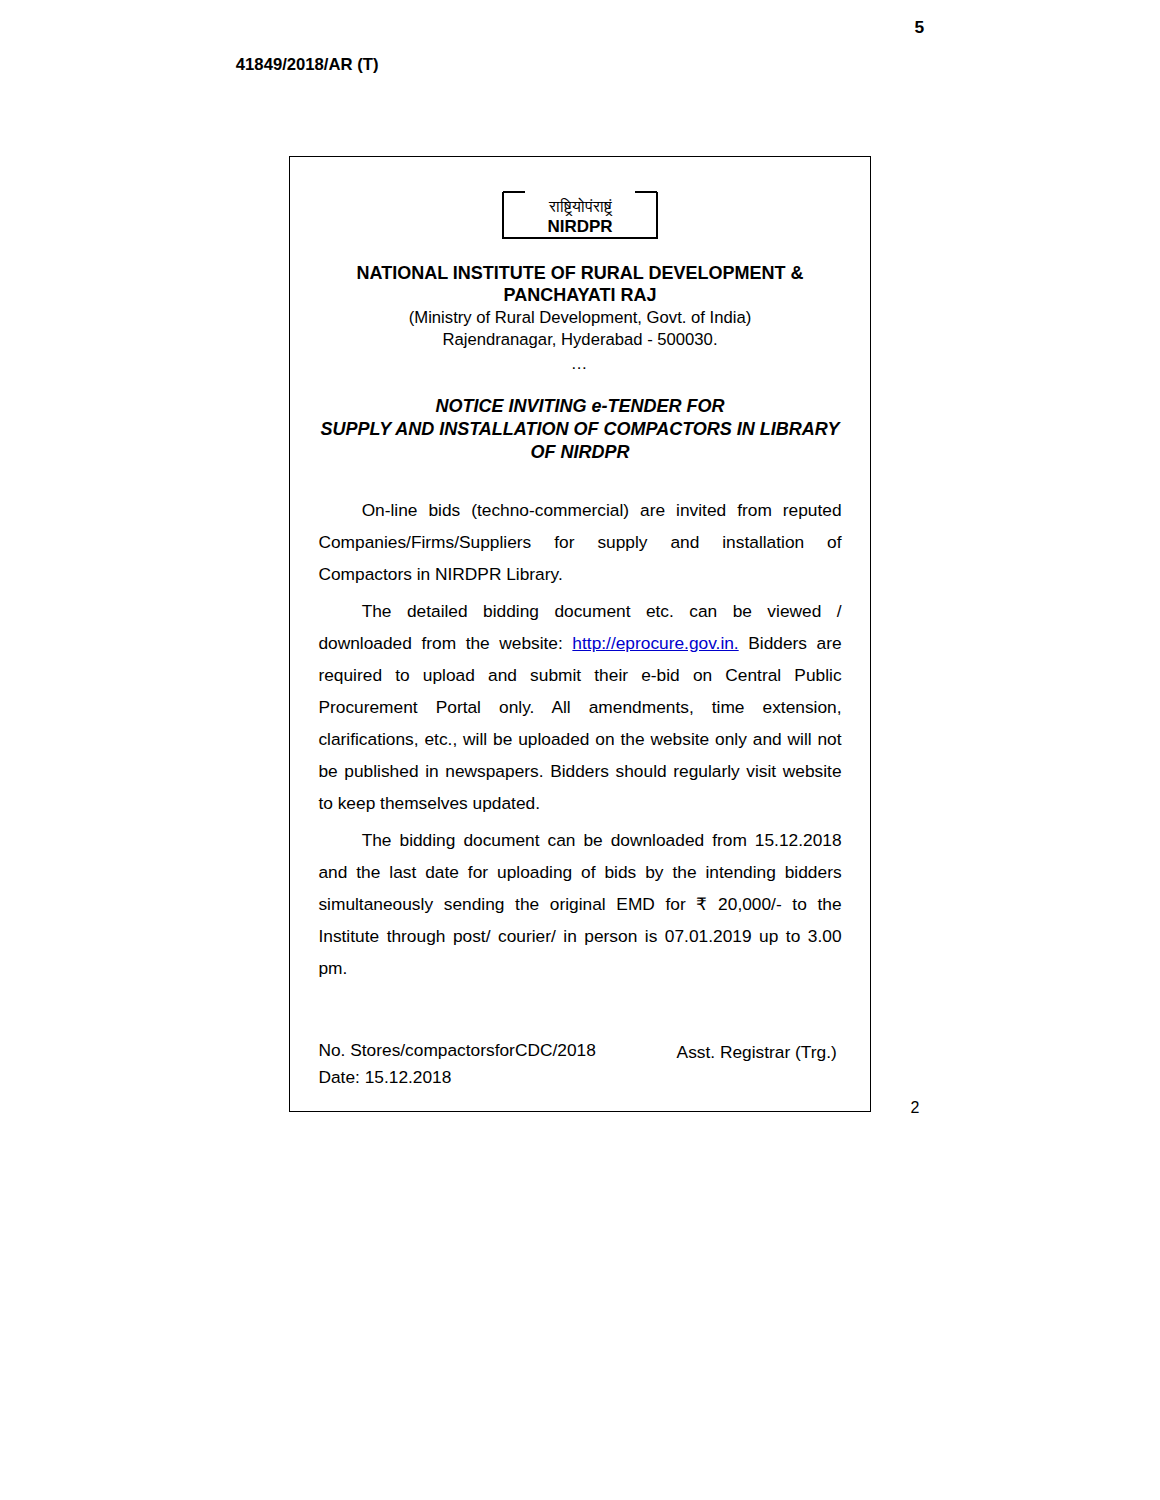5
41849/2018/AR (T)
NATIONAL INSTITUTE OF RURAL DEVELOPMENT & PANCHAYATI RAJ
(Ministry of Rural Development, Govt. of India)
Rajendranagar, Hyderabad - 500030.
…
NOTICE INVITING e-TENDER FOR
SUPPLY AND INSTALLATION OF COMPACTORS IN LIBRARY OF NIRDPR
On-line bids (techno-commercial) are invited from reputed Companies/Firms/Suppliers for supply and installation of Compactors in NIRDPR Library.
The detailed bidding document etc. can be viewed / downloaded from the website: http://eprocure.gov.in. Bidders are required to upload and submit their e-bid on Central Public Procurement Portal only. All amendments, time extension, clarifications, etc., will be uploaded on the website only and will not be published in newspapers. Bidders should regularly visit website to keep themselves updated.
The bidding document can be downloaded from 15.12.2018 and the last date for uploading of bids by the intending bidders simultaneously sending the original EMD for ₹ 20,000/- to the Institute through post/ courier/ in person is 07.01.2019 up to 3.00 pm.
No. Stores/compactorsforCDC/2018
Date: 15.12.2018
Asst. Registrar (Trg.)
2